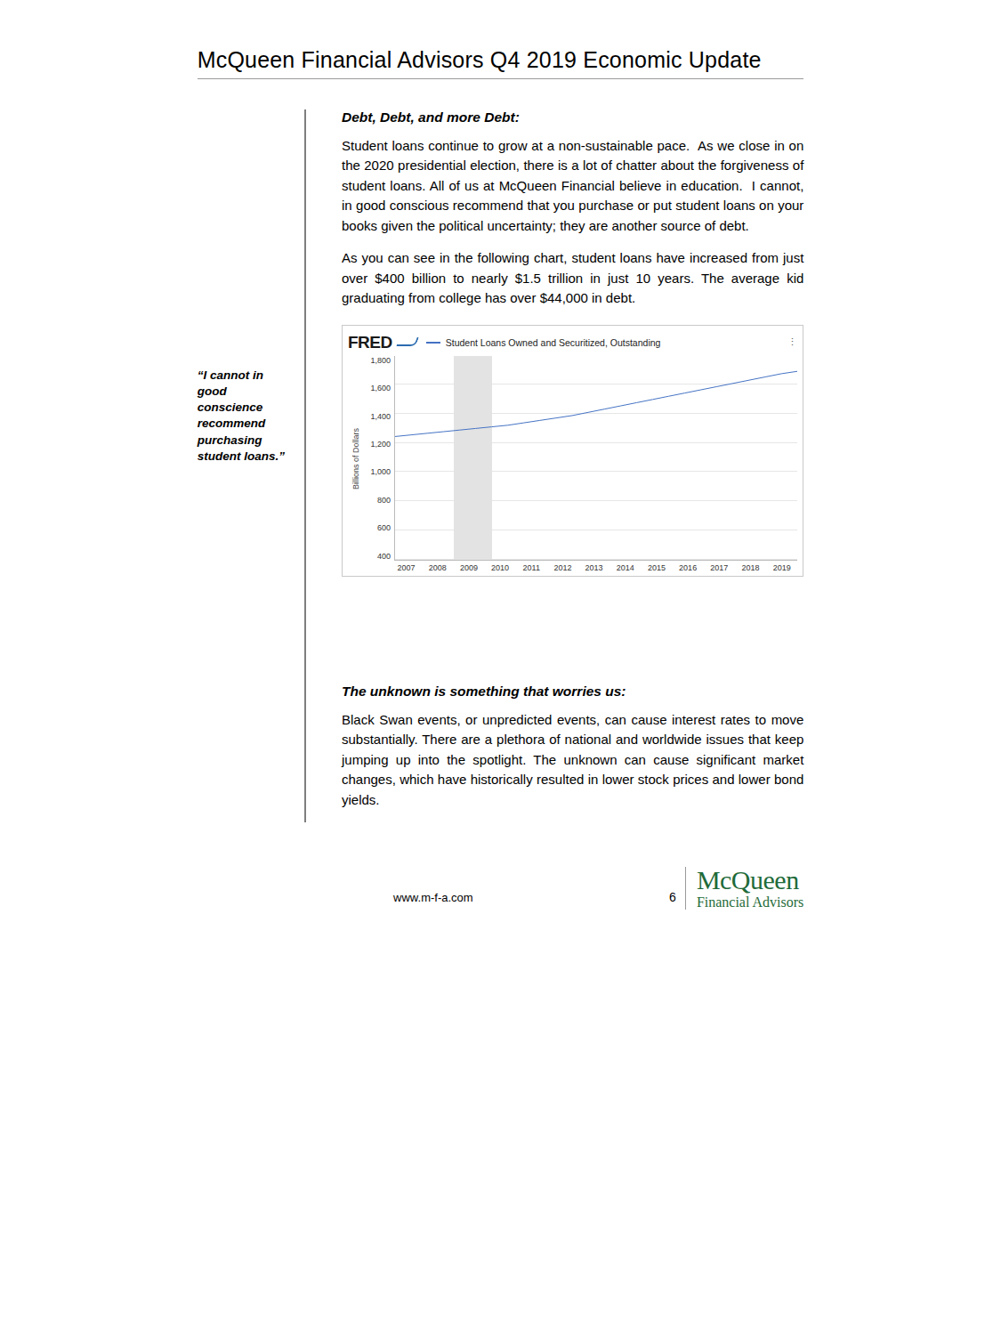McQueen Financial Advisors Q4 2019 Economic Update
“I cannot in good conscience recommend purchasing student loans.”
Debt, Debt, and more Debt:
Student loans continue to grow at a non-sustainable pace. As we close in on the 2020 presidential election, there is a lot of chatter about the forgiveness of student loans. All of us at McQueen Financial believe in education. I cannot, in good conscious recommend that you purchase or put student loans on your books given the political uncertainty; they are another source of debt.
As you can see in the following chart, student loans have increased from just over $400 billion to nearly $1.5 trillion in just 10 years. The average kid graduating from college has over $44,000 in debt.
FRED Student Loans Owned and Securitized, Outstanding ⋮
Billions of Dollars
1,800 1,600 1,400 1,200 1,000 800 600 400
2007200820092010201120122013201420152016201720182019
The unknown is something that worries us:
Black Swan events, or unpredicted events, can cause interest rates to move substantially. There are a plethora of national and worldwide issues that keep jumping up into the spotlight. The unknown can cause significant market changes, which have historically resulted in lower stock prices and lower bond yields.
www.m-f-a.com
6
McQueen
Financial Advisors